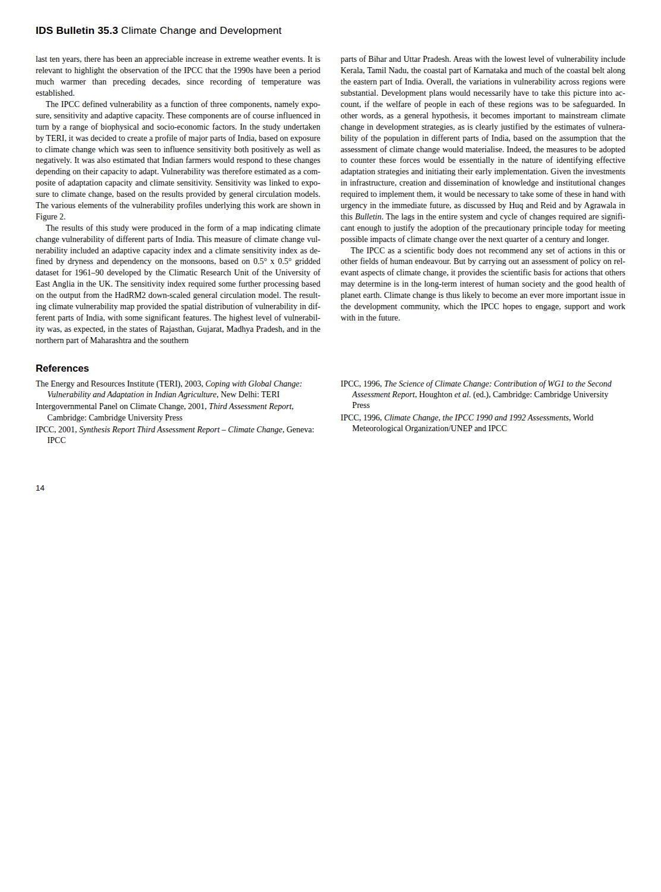IDS Bulletin 35.3 Climate Change and Development
last ten years, there has been an appreciable increase in extreme weather events. It is relevant to highlight the observation of the IPCC that the 1990s have been a period much warmer than preceding decades, since recording of temperature was established.
The IPCC defined vulnerability as a function of three components, namely exposure, sensitivity and adaptive capacity. These components are of course influenced in turn by a range of biophysical and socio-economic factors. In the study undertaken by TERI, it was decided to create a profile of major parts of India, based on exposure to climate change which was seen to influence sensitivity both positively as well as negatively. It was also estimated that Indian farmers would respond to these changes depending on their capacity to adapt. Vulnerability was therefore estimated as a composite of adaptation capacity and climate sensitivity. Sensitivity was linked to exposure to climate change, based on the results provided by general circulation models. The various elements of the vulnerability profiles underlying this work are shown in Figure 2.
The results of this study were produced in the form of a map indicating climate change vulnerability of different parts of India. This measure of climate change vulnerability included an adaptive capacity index and a climate sensitivity index as defined by dryness and dependency on the monsoons, based on 0.5° x 0.5° gridded dataset for 1961–90 developed by the Climatic Research Unit of the University of East Anglia in the UK. The sensitivity index required some further processing based on the output from the HadRM2 down-scaled general circulation model. The resulting climate vulnerability map provided the spatial distribution of vulnerability in different parts of India, with some significant features. The highest level of vulnerability was, as expected, in the states of Rajasthan, Gujarat, Madhya Pradesh, and in the northern part of Maharashtra and the southern
parts of Bihar and Uttar Pradesh. Areas with the lowest level of vulnerability include Kerala, Tamil Nadu, the coastal part of Karnataka and much of the coastal belt along the eastern part of India. Overall, the variations in vulnerability across regions were substantial. Development plans would necessarily have to take this picture into account, if the welfare of people in each of these regions was to be safeguarded. In other words, as a general hypothesis, it becomes important to mainstream climate change in development strategies, as is clearly justified by the estimates of vulnerability of the population in different parts of India, based on the assumption that the assessment of climate change would materialise. Indeed, the measures to be adopted to counter these forces would be essentially in the nature of identifying effective adaptation strategies and initiating their early implementation. Given the investments in infrastructure, creation and dissemination of knowledge and institutional changes required to implement them, it would be necessary to take some of these in hand with urgency in the immediate future, as discussed by Huq and Reid and by Agrawala in this Bulletin. The lags in the entire system and cycle of changes required are significant enough to justify the adoption of the precautionary principle today for meeting possible impacts of climate change over the next quarter of a century and longer.
The IPCC as a scientific body does not recommend any set of actions in this or other fields of human endeavour. But by carrying out an assessment of policy on relevant aspects of climate change, it provides the scientific basis for actions that others may determine is in the long-term interest of human society and the good health of planet earth. Climate change is thus likely to become an ever more important issue in the development community, which the IPCC hopes to engage, support and work with in the future.
References
The Energy and Resources Institute (TERI), 2003, Coping with Global Change: Vulnerability and Adaptation in Indian Agriculture, New Delhi: TERI
Intergovernmental Panel on Climate Change, 2001, Third Assessment Report, Cambridge: Cambridge University Press
IPCC, 2001, Synthesis Report Third Assessment Report – Climate Change, Geneva: IPCC
IPCC, 1996, The Science of Climate Change: Contribution of WG1 to the Second Assessment Report, Houghton et al. (ed.), Cambridge: Cambridge University Press
IPCC, 1996, Climate Change, the IPCC 1990 and 1992 Assessments, World Meteorological Organization/UNEP and IPCC
14